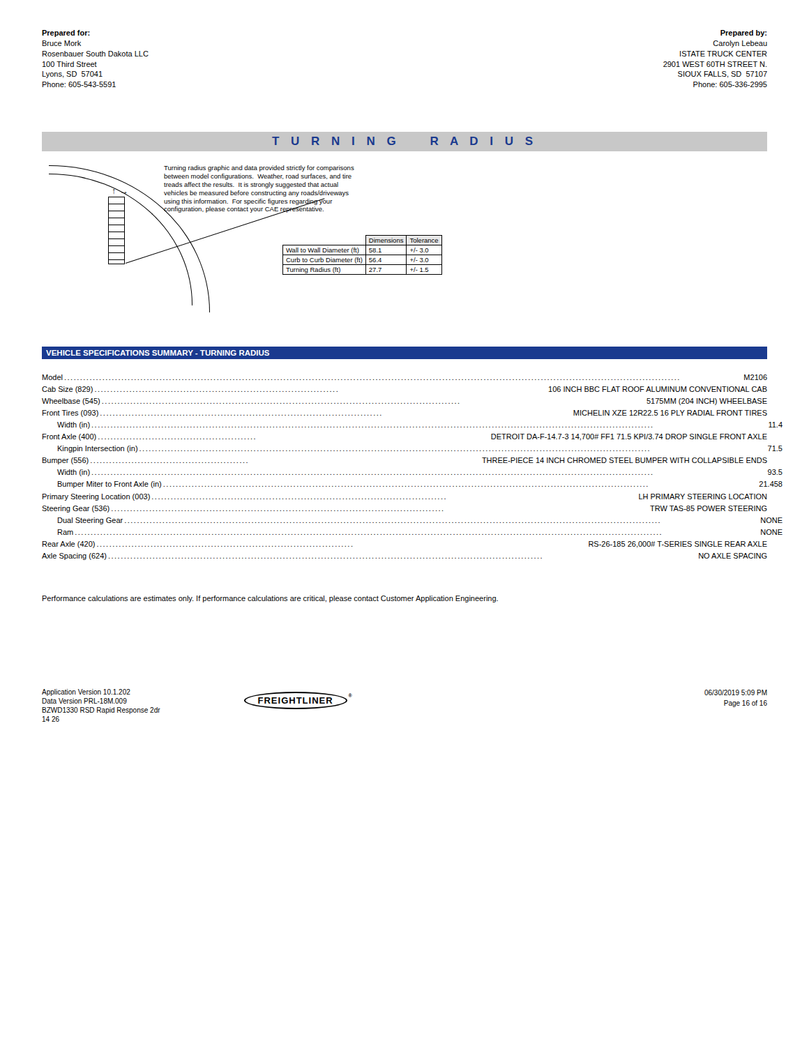Prepared for:
Bruce Mork
Rosenbauer South Dakota LLC
100 Third Street
Lyons, SD 57041
Phone: 605-543-5591
Prepared by:
Carolyn Lebeau
ISTATE TRUCK CENTER
2901 WEST 60TH STREET N.
SIOUX FALLS, SD 57107
Phone: 605-336-2995
T U R N I N G R A D I U S
↑
→
Turning radius graphic and data provided strictly for comparisons
between model configurations. Weather, road surfaces, and tire
treads affect the results. It is strongly suggested that actual
vehicles be measured before constructing any roads/driveways
using this information. For specific figures regarding your
configuration, please contact your CAE representative.
| | Dimensions | Tolerance |
| --- | --- | --- |
| Wall to Wall Diameter (ft) | 58.1 | +/- 3.0 |
| Curb to Curb Diameter (ft) | 56.4 | +/- 3.0 |
| Turning Radius (ft) | 27.7 | +/- 1.5 |
VEHICLE SPECIFICATIONS SUMMARY - TURNING RADIUS
Model .................................................................................................................................................................................................. M2106
Cab Size (829) ............................................................................. 106 INCH BBC FLAT ROOF ALUMINUM CONVENTIONAL CAB
Wheelbase (545) ................................................................................................................. 5175MM (204 INCH) WHEELBASE
Front Tires (093) ......................................................................................... MICHELIN XZE 12R22.5 16 PLY RADIAL FRONT TIRES
Width (in) ................................................................................................................................................................................. 11.4
Front Axle (400) .................................................. DETROIT DA-F-14.7-3 14,700# FF1 71.5 KPI/3.74 DROP SINGLE FRONT AXLE
Kingpin Intersection (in) ................................................................................................................................................................. 71.5
Bumper (556) .................................................. THREE-PIECE 14 INCH CHROMED STEEL BUMPER WITH COLLAPSIBLE ENDS
Width (in) ................................................................................................................................................................................. 93.5
Bumper Miter to Front Axle (in) ......................................................................................................................................................... 21.458
Primary Steering Location (003) ............................................................................................. LH PRIMARY STEERING LOCATION
Steering Gear (536) ......................................................................................................... TRW TAS-85 POWER STEERING
Dual Steering Gear ......................................................................................................................................................................... NONE
Ram ......................................................................................................................................................................................... NONE
Rear Axle (420) ................................................................................. RS-26-185 26,000# T-SERIES SINGLE REAR AXLE
Axle Spacing (624) ......................................................................................................................................... NO AXLE SPACING
Performance calculations are estimates only. If performance calculations are critical, please contact Customer Application Engineering.
Application Version 10.1.202
Data Version PRL-18M.009
BZWD1330 RSD Rapid Response 2dr
14 26
FREIGHTLINER®
06/30/2019 5:09 PM
Page 16 of 16